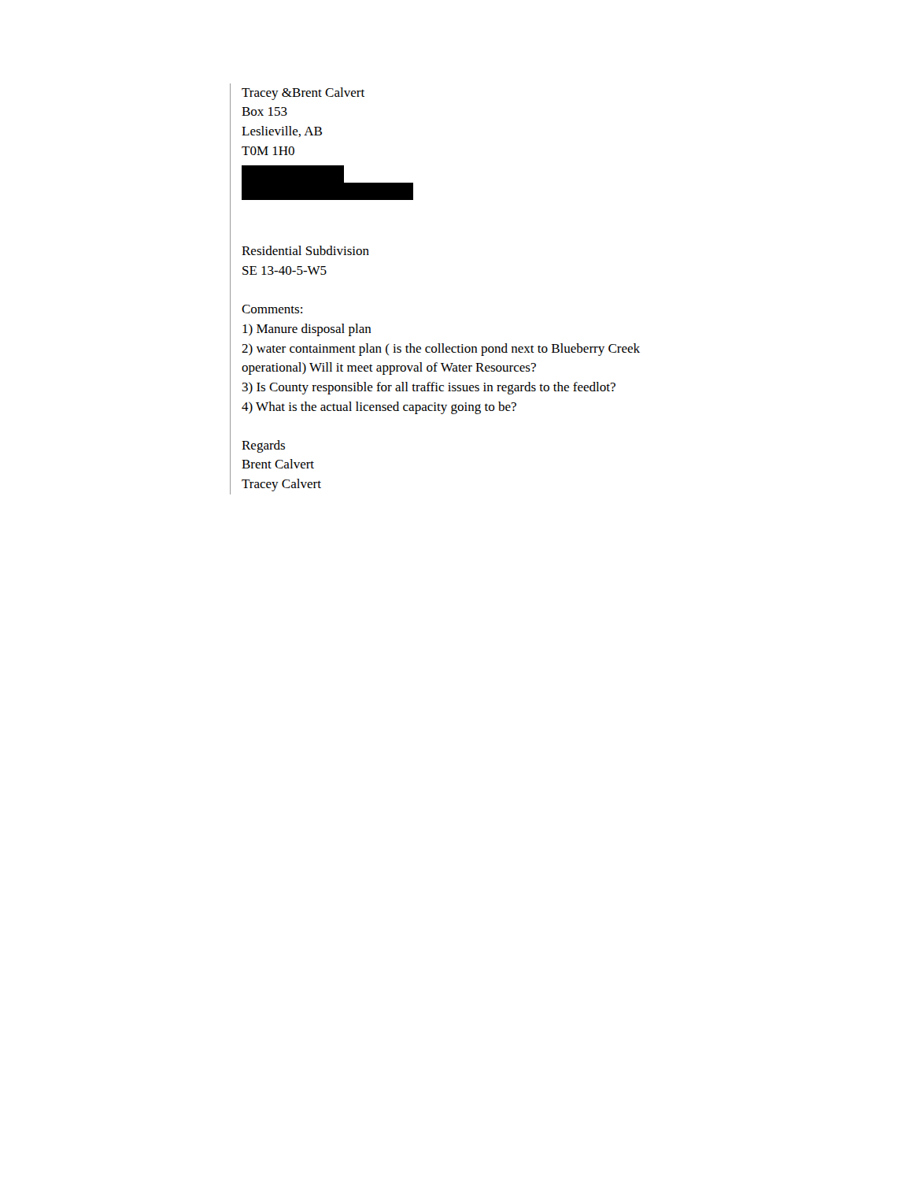Tracey &Brent Calvert
Box 153
Leslieville, AB
T0M 1H0
Residential Subdivision
SE 13-40-5-W5
Comments:
1) Manure disposal plan
2) water containment plan ( is the collection pond next to Blueberry Creek operational) Will it meet approval of Water Resources?
3) Is County responsible for all traffic issues in regards to the feedlot?
4) What is the actual licensed capacity going to be?
Regards
Brent Calvert
Tracey Calvert